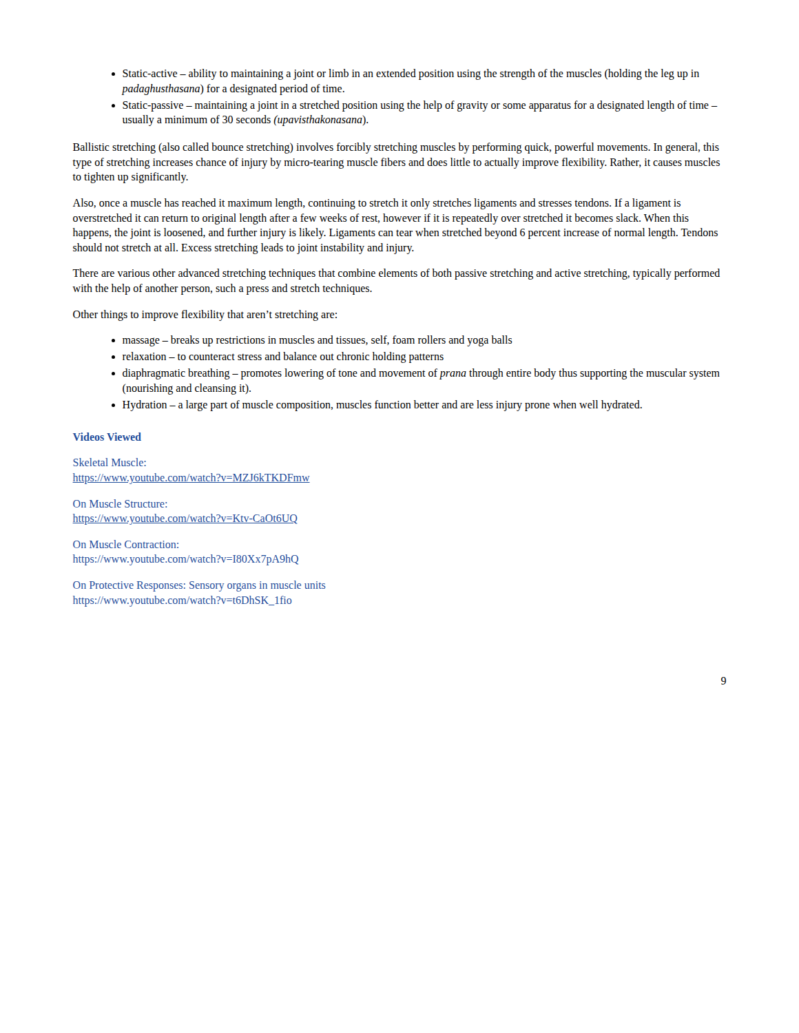Static-active – ability to maintaining a joint or limb in an extended position using the strength of the muscles (holding the leg up in padaghusthasana) for a designated period of time.
Static-passive – maintaining a joint in a stretched position using the help of gravity or some apparatus for a designated length of time – usually a minimum of 30 seconds (upavisthakonasana).
Ballistic stretching (also called bounce stretching) involves forcibly stretching muscles by performing quick, powerful movements. In general, this type of stretching increases chance of injury by micro-tearing muscle fibers and does little to actually improve flexibility. Rather, it causes muscles to tighten up significantly.
Also, once a muscle has reached it maximum length, continuing to stretch it only stretches ligaments and stresses tendons. If a ligament is overstretched it can return to original length after a few weeks of rest, however if it is repeatedly over stretched it becomes slack. When this happens, the joint is loosened, and further injury is likely. Ligaments can tear when stretched beyond 6 percent increase of normal length. Tendons should not stretch at all. Excess stretching leads to joint instability and injury.
There are various other advanced stretching techniques that combine elements of both passive stretching and active stretching, typically performed with the help of another person, such a press and stretch techniques.
Other things to improve flexibility that aren’t stretching are:
massage – breaks up restrictions in muscles and tissues, self, foam rollers and yoga balls
relaxation – to counteract stress and balance out chronic holding patterns
diaphragmatic breathing – promotes lowering of tone and movement of prana through entire body thus supporting the muscular system (nourishing and cleansing it).
Hydration – a large part of muscle composition, muscles function better and are less injury prone when well hydrated.
Videos Viewed
Skeletal Muscle: https://www.youtube.com/watch?v=MZJ6kTKDFmw
On Muscle Structure: https://www.youtube.com/watch?v=Ktv-CaOt6UQ
On Muscle Contraction: https://www.youtube.com/watch?v=I80Xx7pA9hQ
On Protective Responses: Sensory organs in muscle units https://www.youtube.com/watch?v=t6DhSK_1fio
9